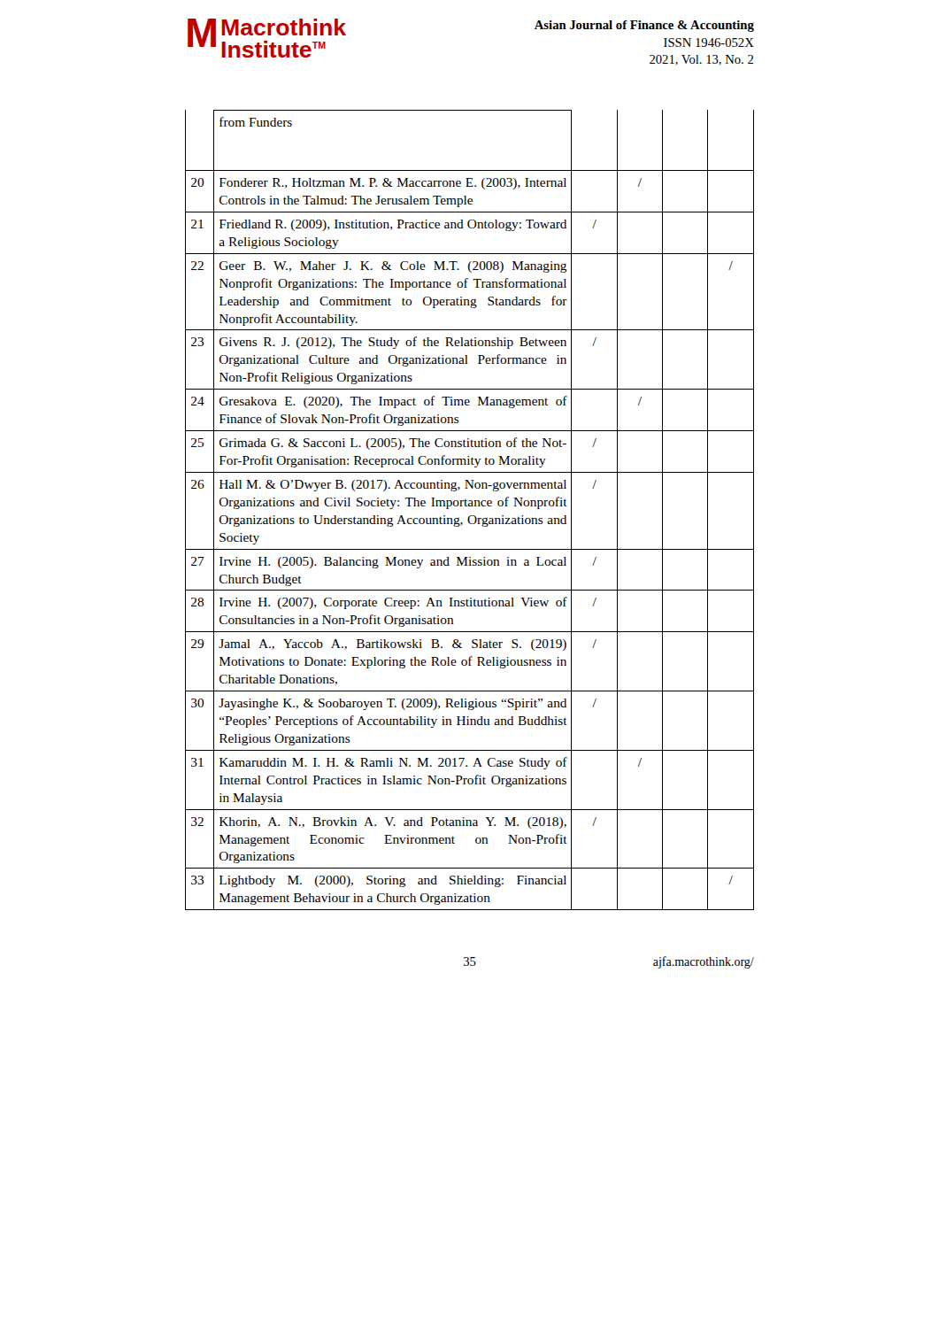M Macrothink InstituteTM
Asian Journal of Finance & Accounting
ISSN 1946-052X
2021, Vol. 13, No. 2
| | from Funders | | | | |
| 20 | Fonderer R., Holtzman M. P. & Maccarrone E. (2003), Internal Controls in the Talmud: The Jerusalem Temple | | / | | |
| 21 | Friedland R. (2009), Institution, Practice and Ontology: Toward a Religious Sociology | / | | | |
| 22 | Geer B. W., Maher J. K. & Cole M.T. (2008) Managing Nonprofit Organizations: The Importance of Transformational Leadership and Commitment to Operating Standards for Nonprofit Accountability. | | | | / |
| 23 | Givens R. J. (2012), The Study of the Relationship Between Organizational Culture and Organizational Performance in Non-Profit Religious Organizations | / | | | |
| 24 | Gresakova E. (2020), The Impact of Time Management of Finance of Slovak Non-Profit Organizations | | / | | |
| 25 | Grimada G. & Sacconi L. (2005), The Constitution of the Not-For-Profit Organisation: Receprocal Conformity to Morality | / | | | |
| 26 | Hall M. & O’Dwyer B. (2017). Accounting, Non-governmental Organizations and Civil Society: The Importance of Nonprofit Organizations to Understanding Accounting, Organizations and Society | / | | | |
| 27 | Irvine H. (2005). Balancing Money and Mission in a Local Church Budget | / | | | |
| 28 | Irvine H. (2007), Corporate Creep: An Institutional View of Consultancies in a Non-Profit Organisation | / | | | |
| 29 | Jamal A., Yaccob A., Bartikowski B. & Slater S. (2019) Motivations to Donate: Exploring the Role of Religiousness in Charitable Donations, | / | | | |
| 30 | Jayasinghe K., & Soobaroyen T. (2009), Religious “Spirit” and “Peoples’ Perceptions of Accountability in Hindu and Buddhist Religious Organizations | / | | | |
| 31 | Kamaruddin M. I. H. & Ramli N. M. 2017. A Case Study of Internal Control Practices in Islamic Non-Profit Organizations in Malaysia | | / | | |
| 32 | Khorin, A. N., Brovkin A. V. and Potanina Y. M. (2018), Management Economic Environment on Non-Profit Organizations | / | | | |
| 33 | Lightbody M. (2000), Storing and Shielding: Financial Management Behaviour in a Church Organization | | | | / |
35 ajfa.macrothink.org/